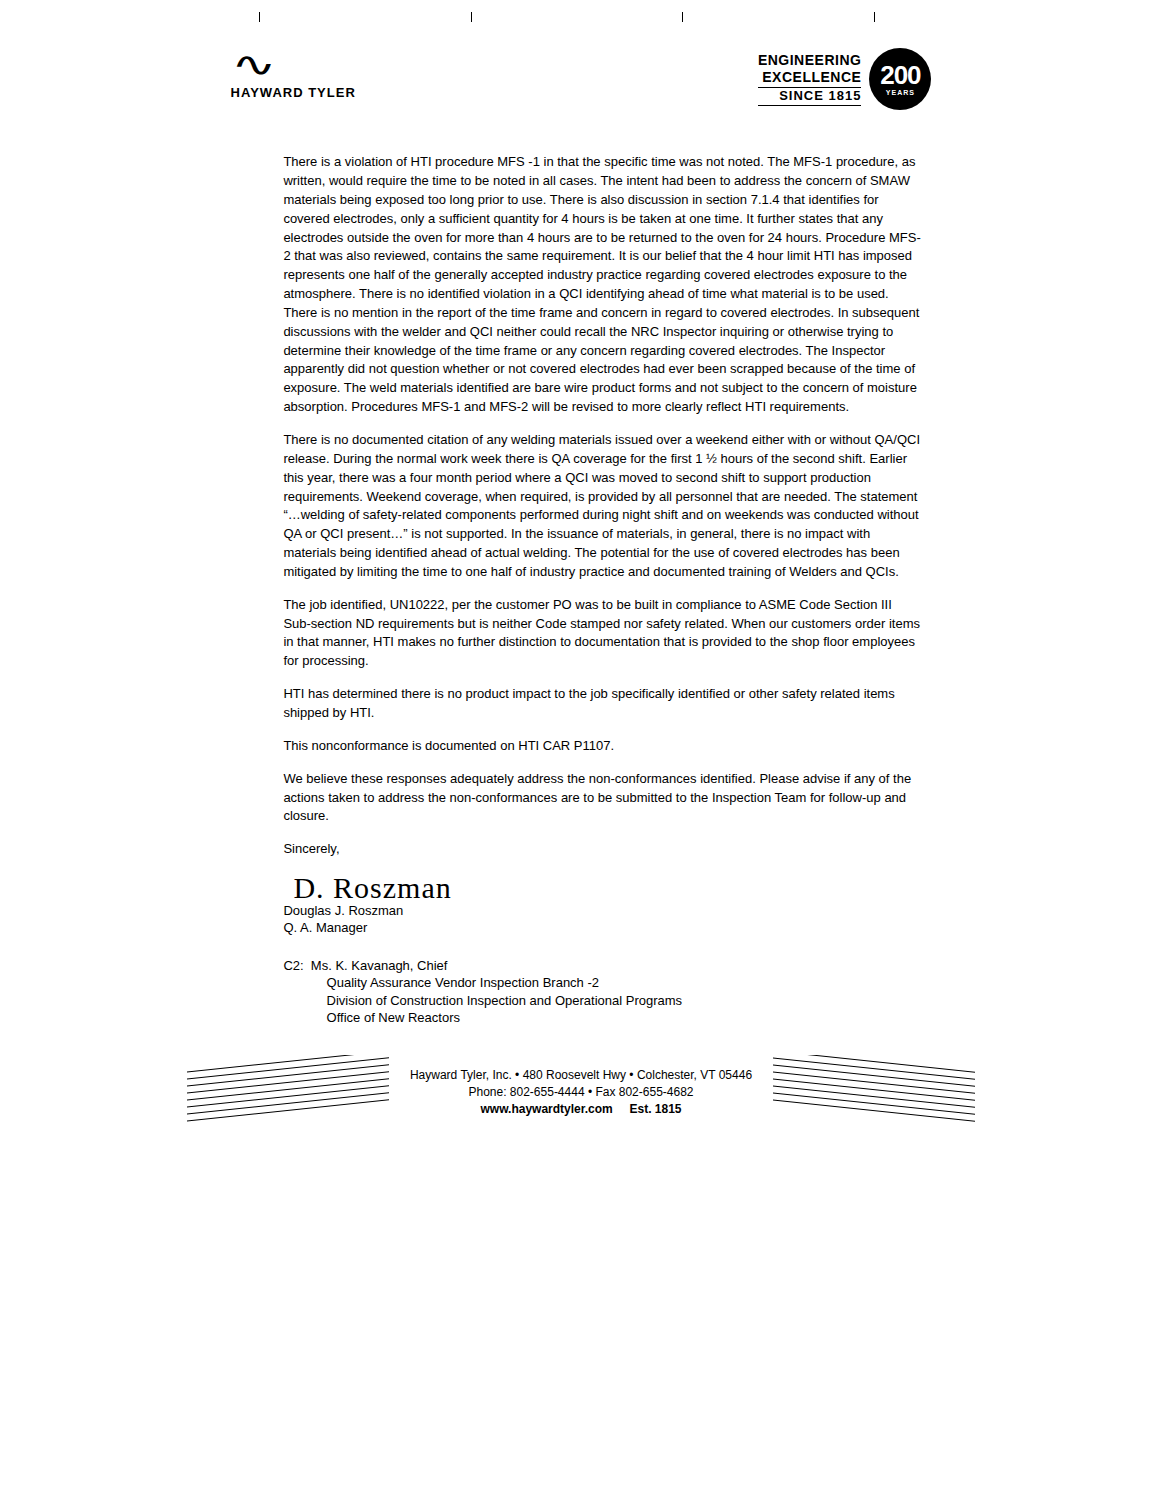∿
HAYWARD TYLER
ENGINEERING
EXCELLENCE
SINCE 1815
200
YEARS
There is a violation of HTI procedure MFS -1 in that the specific time was not noted. The MFS-1 procedure, as written, would require the time to be noted in all cases. The intent had been to address the concern of SMAW materials being exposed too long prior to use. There is also discussion in section 7.1.4 that identifies for covered electrodes, only a sufficient quantity for 4 hours is be taken at one time. It further states that any electrodes outside the oven for more than 4 hours are to be returned to the oven for 24 hours. Procedure MFS-2 that was also reviewed, contains the same requirement. It is our belief that the 4 hour limit HTI has imposed represents one half of the generally accepted industry practice regarding covered electrodes exposure to the atmosphere. There is no identified violation in a QCI identifying ahead of time what material is to be used. There is no mention in the report of the time frame and concern in regard to covered electrodes. In subsequent discussions with the welder and QCI neither could recall the NRC Inspector inquiring or otherwise trying to determine their knowledge of the time frame or any concern regarding covered electrodes. The Inspector apparently did not question whether or not covered electrodes had ever been scrapped because of the time of exposure. The weld materials identified are bare wire product forms and not subject to the concern of moisture absorption. Procedures MFS-1 and MFS-2 will be revised to more clearly reflect HTI requirements.
There is no documented citation of any welding materials issued over a weekend either with or without QA/QCI release. During the normal work week there is QA coverage for the first 1 ½ hours of the second shift. Earlier this year, there was a four month period where a QCI was moved to second shift to support production requirements. Weekend coverage, when required, is provided by all personnel that are needed. The statement “…welding of safety-related components performed during night shift and on weekends was conducted without QA or QCI present…” is not supported. In the issuance of materials, in general, there is no impact with materials being identified ahead of actual welding. The potential for the use of covered electrodes has been mitigated by limiting the time to one half of industry practice and documented training of Welders and QCIs.
The job identified, UN10222, per the customer PO was to be built in compliance to ASME Code Section III Sub-section ND requirements but is neither Code stamped nor safety related. When our customers order items in that manner, HTI makes no further distinction to documentation that is provided to the shop floor employees for processing.
HTI has determined there is no product impact to the job specifically identified or other safety related items shipped by HTI.
This nonconformance is documented on HTI CAR P1107.
We believe these responses adequately address the non-conformances identified. Please advise if any of the actions taken to address the non-conformances are to be submitted to the Inspection Team for follow-up and closure.
Sincerely,
D. Roszman
Douglas J. Roszman
Q. A. Manager
C2: Ms. K. Kavanagh, Chief
Quality Assurance Vendor Inspection Branch -2
Division of Construction Inspection and Operational Programs
Office of New Reactors
Hayward Tyler, Inc. • 480 Roosevelt Hwy • Colchester, VT 05446
Phone: 802-655-4444 • Fax 802-655-4682
www.haywardtyler.com Est. 1815